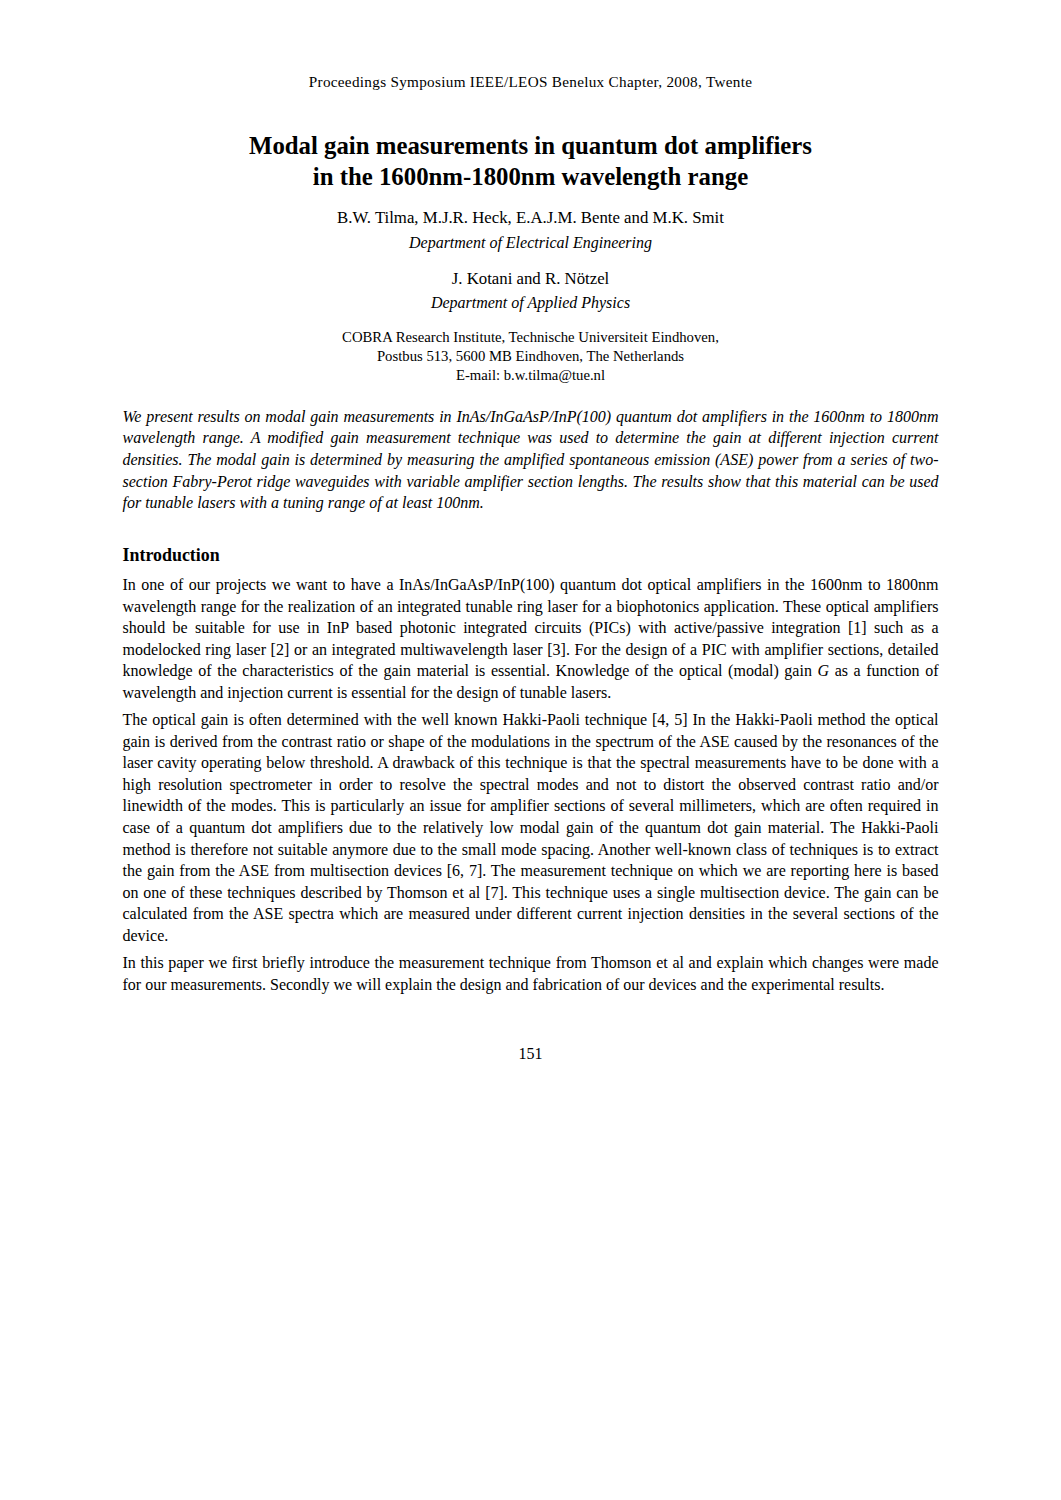Proceedings Symposium IEEE/LEOS Benelux Chapter, 2008, Twente
Modal gain measurements in quantum dot amplifiers
in the 1600nm-1800nm wavelength range
B.W. Tilma, M.J.R. Heck, E.A.J.M. Bente and M.K. Smit
Department of Electrical Engineering
J. Kotani and R. Nötzel
Department of Applied Physics
COBRA Research Institute, Technische Universiteit Eindhoven,
Postbus 513, 5600 MB Eindhoven, The Netherlands
E-mail: b.w.tilma@tue.nl
We present results on modal gain measurements in InAs/InGaAsP/InP(100) quantum dot amplifiers in the 1600nm to 1800nm wavelength range. A modified gain measurement technique was used to determine the gain at different injection current densities. The modal gain is determined by measuring the amplified spontaneous emission (ASE) power from a series of two-section Fabry-Perot ridge waveguides with variable amplifier section lengths. The results show that this material can be used for tunable lasers with a tuning range of at least 100nm.
Introduction
In one of our projects we want to have a InAs/InGaAsP/InP(100) quantum dot optical amplifiers in the 1600nm to 1800nm wavelength range for the realization of an integrated tunable ring laser for a biophotonics application. These optical amplifiers should be suitable for use in InP based photonic integrated circuits (PICs) with active/passive integration [1] such as a modelocked ring laser [2] or an integrated multiwavelength laser [3]. For the design of a PIC with amplifier sections, detailed knowledge of the characteristics of the gain material is essential. Knowledge of the optical (modal) gain G as a function of wavelength and injection current is essential for the design of tunable lasers.
The optical gain is often determined with the well known Hakki-Paoli technique [4, 5] In the Hakki-Paoli method the optical gain is derived from the contrast ratio or shape of the modulations in the spectrum of the ASE caused by the resonances of the laser cavity operating below threshold. A drawback of this technique is that the spectral measurements have to be done with a high resolution spectrometer in order to resolve the spectral modes and not to distort the observed contrast ratio and/or linewidth of the modes. This is particularly an issue for amplifier sections of several millimeters, which are often required in case of a quantum dot amplifiers due to the relatively low modal gain of the quantum dot gain material. The Hakki-Paoli method is therefore not suitable anymore due to the small mode spacing. Another well-known class of techniques is to extract the gain from the ASE from multisection devices [6, 7]. The measurement technique on which we are reporting here is based on one of these techniques described by Thomson et al [7]. This technique uses a single multisection device. The gain can be calculated from the ASE spectra which are measured under different current injection densities in the several sections of the device.
In this paper we first briefly introduce the measurement technique from Thomson et al and explain which changes were made for our measurements. Secondly we will explain the design and fabrication of our devices and the experimental results.
151